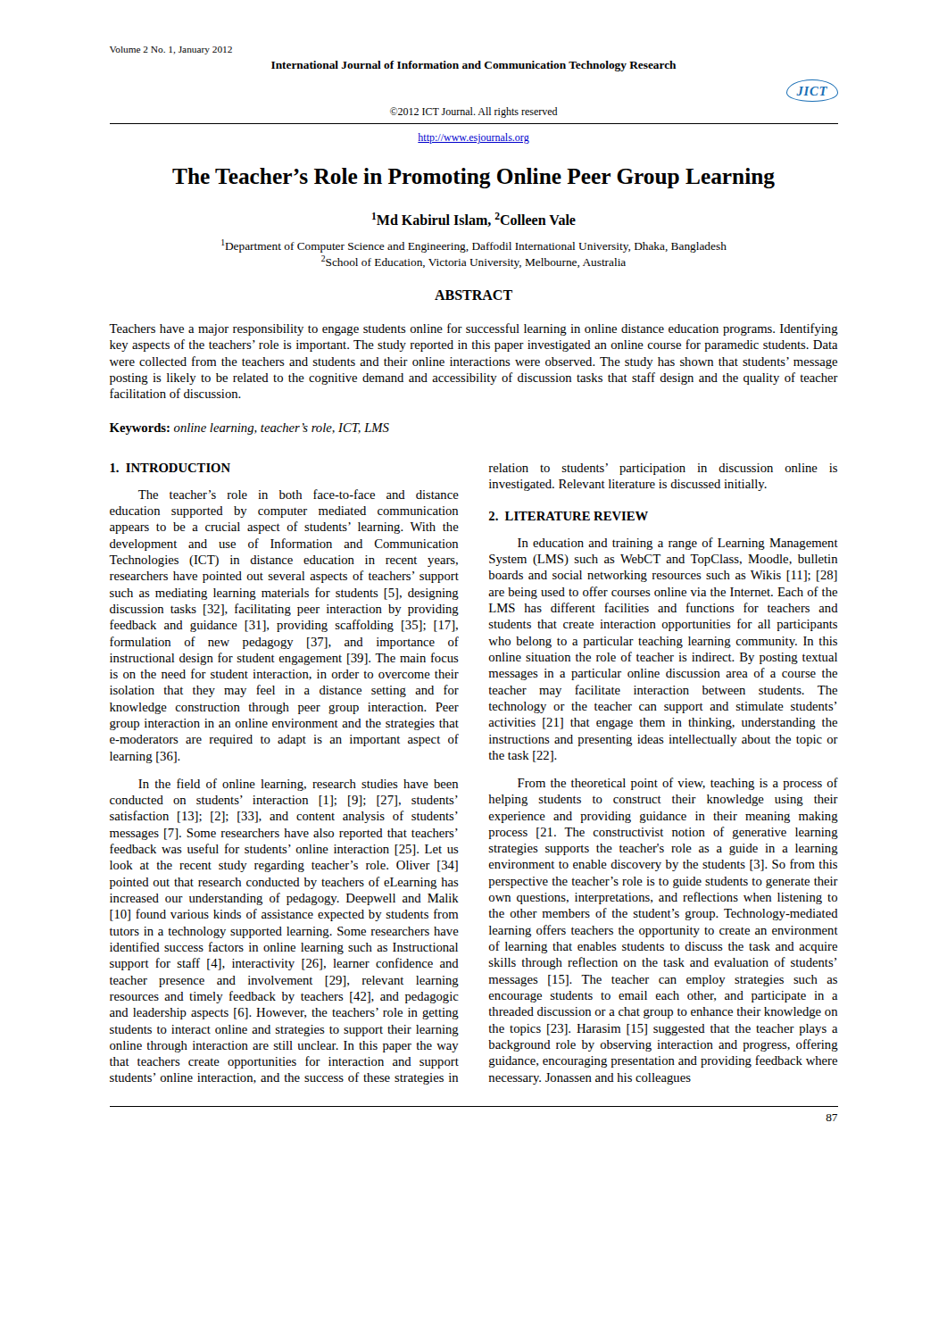Volume 2 No. 1, January 2012
International Journal of Information and Communication Technology Research
JICT
©2012 ICT Journal. All rights reserved
http://www.esjournals.org
The Teacher’s Role in Promoting Online Peer Group Learning
1Md Kabirul Islam, 2Colleen Vale
1Department of Computer Science and Engineering, Daffodil International University, Dhaka, Bangladesh
2School of Education, Victoria University, Melbourne, Australia
ABSTRACT
Teachers have a major responsibility to engage students online for successful learning in online distance education programs. Identifying key aspects of the teachers’ role is important. The study reported in this paper investigated an online course for paramedic students. Data were collected from the teachers and students and their online interactions were observed. The study has shown that students’ message posting is likely to be related to the cognitive demand and accessibility of discussion tasks that staff design and the quality of teacher facilitation of discussion.
Keywords: online learning, teacher’s role, ICT, LMS
1. INTRODUCTION
The teacher’s role in both face-to-face and distance education supported by computer mediated communication appears to be a crucial aspect of students’ learning. With the development and use of Information and Communication Technologies (ICT) in distance education in recent years, researchers have pointed out several aspects of teachers’ support such as mediating learning materials for students [5], designing discussion tasks [32], facilitating peer interaction by providing feedback and guidance [31], providing scaffolding [35]; [17], formulation of new pedagogy [37], and importance of instructional design for student engagement [39]. The main focus is on the need for student interaction, in order to overcome their isolation that they may feel in a distance setting and for knowledge construction through peer group interaction. Peer group interaction in an online environment and the strategies that e-moderators are required to adapt is an important aspect of learning [36].
In the field of online learning, research studies have been conducted on students’ interaction [1]; [9]; [27], students’ satisfaction [13]; [2]; [33], and content analysis of students’ messages [7]. Some researchers have also reported that teachers’ feedback was useful for students’ online interaction [25]. Let us look at the recent study regarding teacher’s role. Oliver [34] pointed out that research conducted by teachers of eLearning has increased our understanding of pedagogy. Deepwell and Malik [10] found various kinds of assistance expected by students from tutors in a technology supported learning. Some researchers have identified success factors in online learning such as Instructional support for staff [4], interactivity [26], learner confidence and teacher presence and involvement [29], relevant learning resources and timely feedback by teachers [42], and pedagogic and leadership aspects [6]. However, the teachers’ role in getting students to interact online and strategies to support their learning online through interaction are still unclear. In this paper the way that teachers create opportunities for interaction and support students’ online interaction, and the success of these strategies in relation to students’ participation in discussion online is investigated. Relevant literature is discussed initially.
2. LITERATURE REVIEW
In education and training a range of Learning Management System (LMS) such as WebCT and TopClass, Moodle, bulletin boards and social networking resources such as Wikis [11]; [28] are being used to offer courses online via the Internet. Each of the LMS has different facilities and functions for teachers and students that create interaction opportunities for all participants who belong to a particular teaching learning community. In this online situation the role of teacher is indirect. By posting textual messages in a particular online discussion area of a course the teacher may facilitate interaction between students. The technology or the teacher can support and stimulate students’ activities [21] that engage them in thinking, understanding the instructions and presenting ideas intellectually about the topic or the task [22].
From the theoretical point of view, teaching is a process of helping students to construct their knowledge using their experience and providing guidance in their meaning making process [21. The constructivist notion of generative learning strategies supports the teacher's role as a guide in a learning environment to enable discovery by the students [3]. So from this perspective the teacher’s role is to guide students to generate their own questions, interpretations, and reflections when listening to the other members of the student’s group. Technology-mediated learning offers teachers the opportunity to create an environment of learning that enables students to discuss the task and acquire skills through reflection on the task and evaluation of students’ messages [15]. The teacher can employ strategies such as encourage students to email each other, and participate in a threaded discussion or a chat group to enhance their knowledge on the topics [23]. Harasim [15] suggested that the teacher plays a background role by observing interaction and progress, offering guidance, encouraging presentation and providing feedback where necessary. Jonassen and his colleagues
87